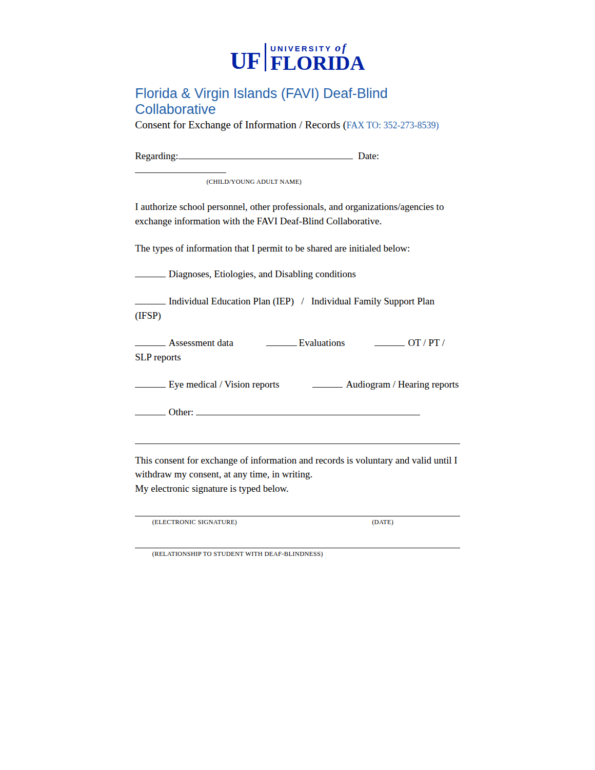UF UNIVERSITYof FLORIDA
Florida & Virgin Islands (FAVI) Deaf-Blind Collaborative
Consent for Exchange of Information / Records (FAX TO: 352-273-8539)
Regarding: Date:
(CHILD/YOUNG ADULT NAME)
I authorize school personnel, other professionals, and organizations/agencies to exchange information with the FAVI Deaf-Blind Collaborative.
The types of information that I permit to be shared are initialed below:
Diagnoses, Etiologies, and Disabling conditions
Individual Education Plan (IEP) / Individual Family Support Plan (IFSP)
Assessment data Evaluations OT / PT / SLP reports
Eye medical / Vision reports Audiogram / Hearing reports
Other:
This consent for exchange of information and records is voluntary and valid until I withdraw my consent, at any time, in writing.
My electronic signature is typed below.
(ELECTRONIC SIGNATURE) (DATE)
(RELATIONSHIP TO STUDENT WITH DEAF-BLINDNESS)